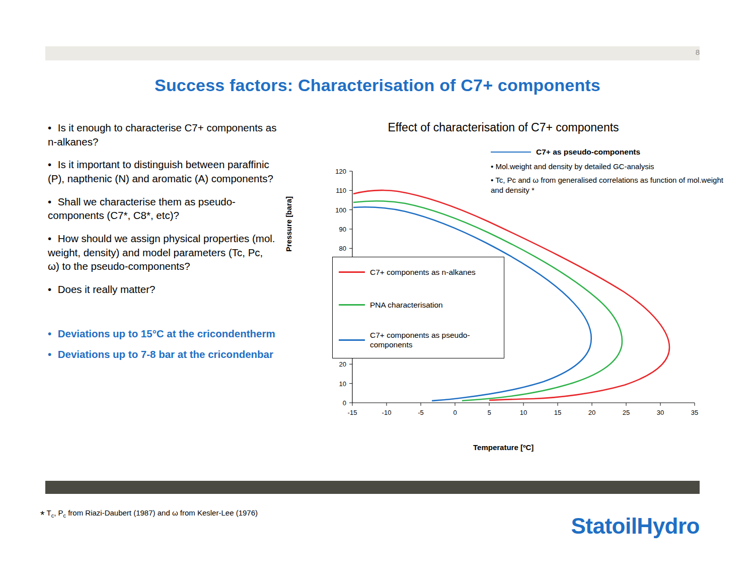8
Success factors: Characterisation of C7+ components
• Is it enough to characterise C7+ components as n-alkanes?
• Is it important to distinguish between paraffinic (P), napthenic (N) and aromatic (A) components?
• Shall we characterise them as pseudo-components (C7*, C8*, etc)?
• How should we assign physical properties (mol. weight, density) and model parameters (Tc, Pc, ω) to the pseudo-components?
• Does it really matter?
• Deviations up to 15°C at the cricondentherm
• Deviations up to 7-8 bar at the cricondenbar
Effect of characterisation of C7+ components
C7+ as pseudo-components
• Mol.weight and density by detailed GC-analysis
• Tc, Pc and ω from generalised correlations as function of mol.weight and density *
Pressure [bara]
Temperature [ºC]
0 10 20 30 40 50 60 70 80 90 100 110 120 -15 -10 -5 0 5 10 15 20 25 30 35
C7+ components as n-alkanes
PNA characterisation
C7+ components as pseudo-
components
* Tc, Pc from Riazi-Daubert (1987) and ω from Kesler-Lee (1976)
StatoilHydro